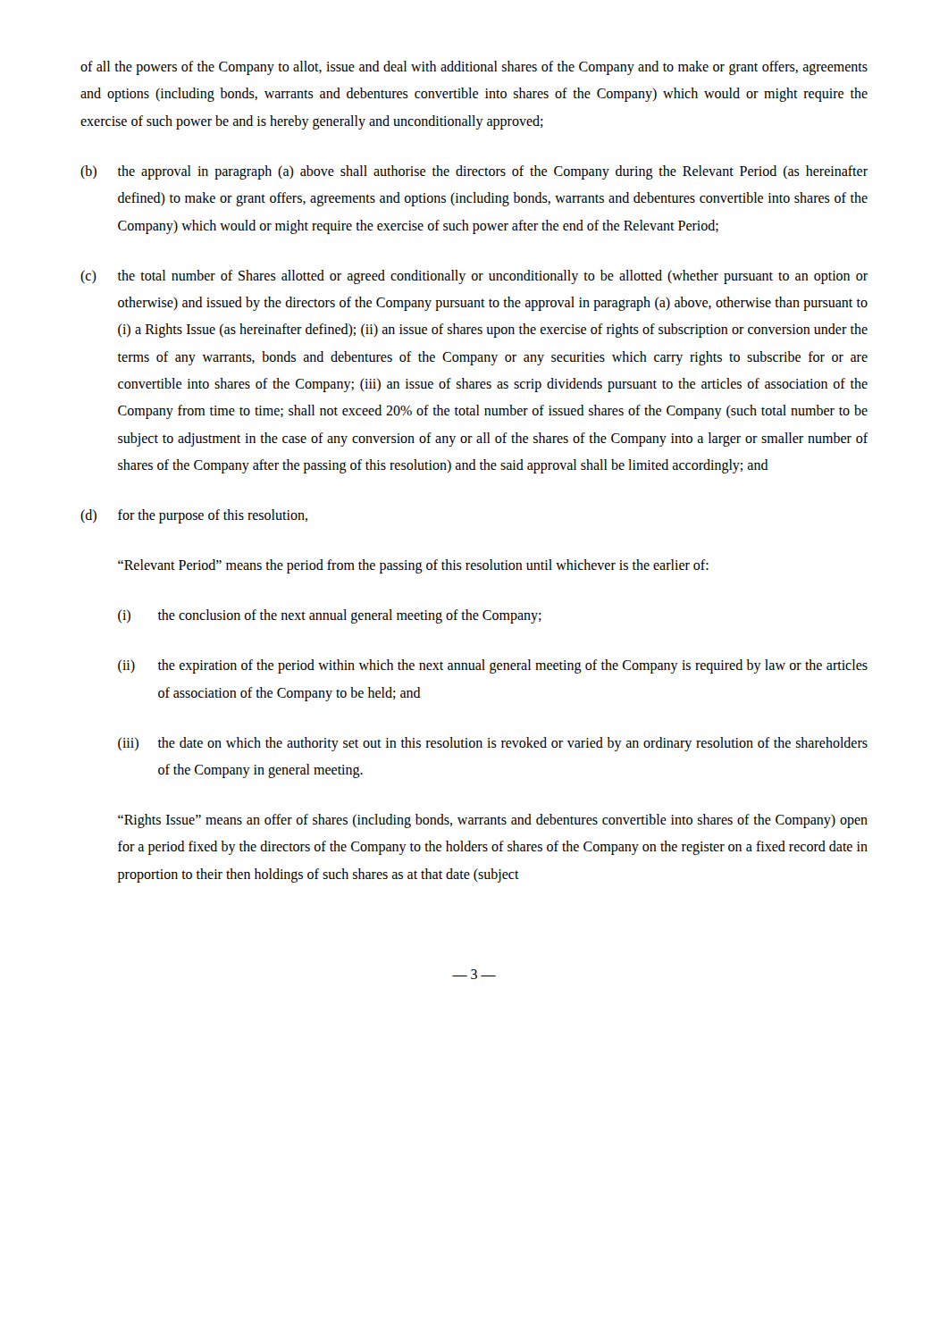of all the powers of the Company to allot, issue and deal with additional shares of the Company and to make or grant offers, agreements and options (including bonds, warrants and debentures convertible into shares of the Company) which would or might require the exercise of such power be and is hereby generally and unconditionally approved;
(b)
the approval in paragraph (a) above shall authorise the directors of the Company during the Relevant Period (as hereinafter defined) to make or grant offers, agreements and options (including bonds, warrants and debentures convertible into shares of the Company) which would or might require the exercise of such power after the end of the Relevant Period;
(c)
the total number of Shares allotted or agreed conditionally or unconditionally to be allotted (whether pursuant to an option or otherwise) and issued by the directors of the Company pursuant to the approval in paragraph (a) above, otherwise than pursuant to (i) a Rights Issue (as hereinafter defined); (ii) an issue of shares upon the exercise of rights of subscription or conversion under the terms of any warrants, bonds and debentures of the Company or any securities which carry rights to subscribe for or are convertible into shares of the Company; (iii) an issue of shares as scrip dividends pursuant to the articles of association of the Company from time to time; shall not exceed 20% of the total number of issued shares of the Company (such total number to be subject to adjustment in the case of any conversion of any or all of the shares of the Company into a larger or smaller number of shares of the Company after the passing of this resolution) and the said approval shall be limited accordingly; and
(d)
for the purpose of this resolution,
“Relevant Period” means the period from the passing of this resolution until whichever is the earlier of:
(i)
the conclusion of the next annual general meeting of the Company;
(ii)
the expiration of the period within which the next annual general meeting of the Company is required by law or the articles of association of the Company to be held; and
(iii)
the date on which the authority set out in this resolution is revoked or varied by an ordinary resolution of the shareholders of the Company in general meeting.
“Rights Issue” means an offer of shares (including bonds, warrants and debentures convertible into shares of the Company) open for a period fixed by the directors of the Company to the holders of shares of the Company on the register on a fixed record date in proportion to their then holdings of such shares as at that date (subject
— 3 —